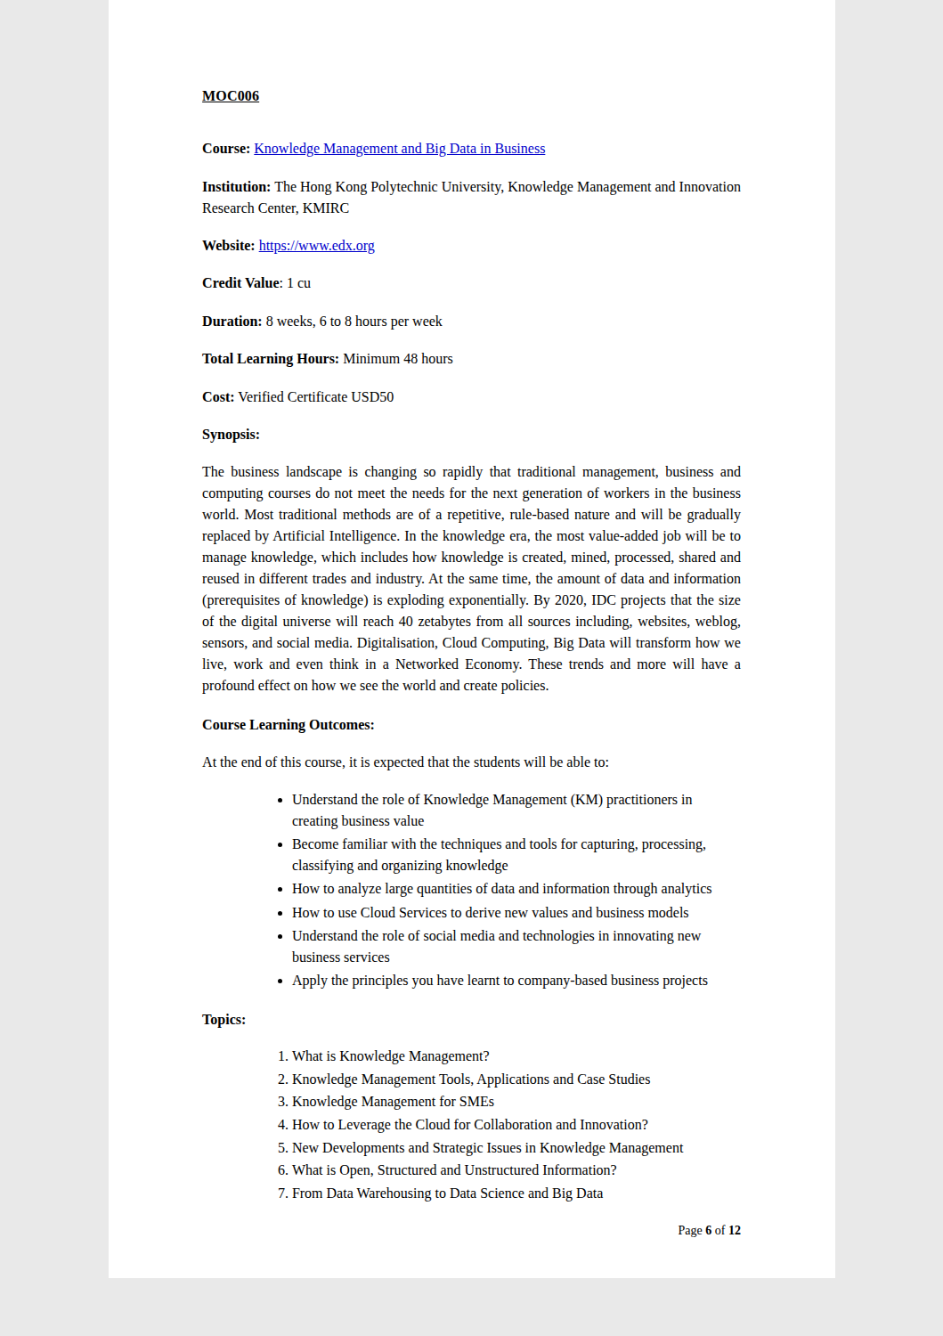MOC006
Course: Knowledge Management and Big Data in Business
Institution: The Hong Kong Polytechnic University, Knowledge Management and Innovation Research Center, KMIRC
Website: https://www.edx.org
Credit Value: 1 cu
Duration: 8 weeks, 6 to 8 hours per week
Total Learning Hours: Minimum 48 hours
Cost: Verified Certificate USD50
Synopsis:
The business landscape is changing so rapidly that traditional management, business and computing courses do not meet the needs for the next generation of workers in the business world. Most traditional methods are of a repetitive, rule-based nature and will be gradually replaced by Artificial Intelligence. In the knowledge era, the most value-added job will be to manage knowledge, which includes how knowledge is created, mined, processed, shared and reused in different trades and industry. At the same time, the amount of data and information (prerequisites of knowledge) is exploding exponentially. By 2020, IDC projects that the size of the digital universe will reach 40 zetabytes from all sources including, websites, weblog, sensors, and social media. Digitalisation, Cloud Computing, Big Data will transform how we live, work and even think in a Networked Economy. These trends and more will have a profound effect on how we see the world and create policies.
Course Learning Outcomes:
At the end of this course, it is expected that the students will be able to:
Understand the role of Knowledge Management (KM) practitioners in creating business value
Become familiar with the techniques and tools for capturing, processing, classifying and organizing knowledge
How to analyze large quantities of data and information through analytics
How to use Cloud Services to derive new values and business models
Understand the role of social media and technologies in innovating new business services
Apply the principles you have learnt to company-based business projects
Topics:
What is Knowledge Management?
Knowledge Management Tools, Applications and Case Studies
Knowledge Management for SMEs
How to Leverage the Cloud for Collaboration and Innovation?
New Developments and Strategic Issues in Knowledge Management
What is Open, Structured and Unstructured Information?
From Data Warehousing to Data Science and Big Data
Page 6 of 12